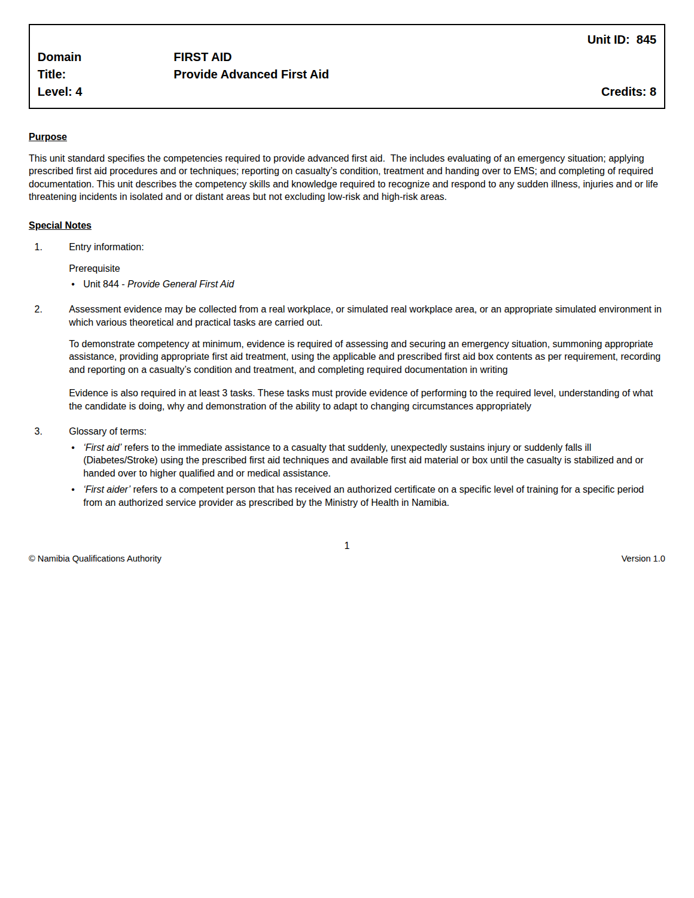| | | Unit ID: 845 |
| Domain | FIRST AID | |
| Title: | Provide Advanced First Aid | |
| Level: 4 | | Credits: 8 |
Purpose
This unit standard specifies the competencies required to provide advanced first aid. The includes evaluating of an emergency situation; applying prescribed first aid procedures and or techniques; reporting on casualty’s condition, treatment and handing over to EMS; and completing of required documentation. This unit describes the competency skills and knowledge required to recognize and respond to any sudden illness, injuries and or life threatening incidents in isolated and or distant areas but not excluding low-risk and high-risk areas.
Special Notes
Entry information:
Prerequisite
Unit 844 - Provide General First Aid
Assessment evidence may be collected from a real workplace, or simulated real workplace area, or an appropriate simulated environment in which various theoretical and practical tasks are carried out.
To demonstrate competency at minimum, evidence is required of assessing and securing an emergency situation, summoning appropriate assistance, providing appropriate first aid treatment, using the applicable and prescribed first aid box contents as per requirement, recording and reporting on a casualty’s condition and treatment, and completing required documentation in writing
Evidence is also required in at least 3 tasks. These tasks must provide evidence of performing to the required level, understanding of what the candidate is doing, why and demonstration of the ability to adapt to changing circumstances appropriately
Glossary of terms:
‘First aid’ refers to the immediate assistance to a casualty that suddenly, unexpectedly sustains injury or suddenly falls ill (Diabetes/Stroke) using the prescribed first aid techniques and available first aid material or box until the casualty is stabilized and or handed over to higher qualified and or medical assistance.
‘First aider’ refers to a competent person that has received an authorized certificate on a specific level of training for a specific period from an authorized service provider as prescribed by the Ministry of Health in Namibia.
1
© Namibia Qualifications Authority Version 1.0